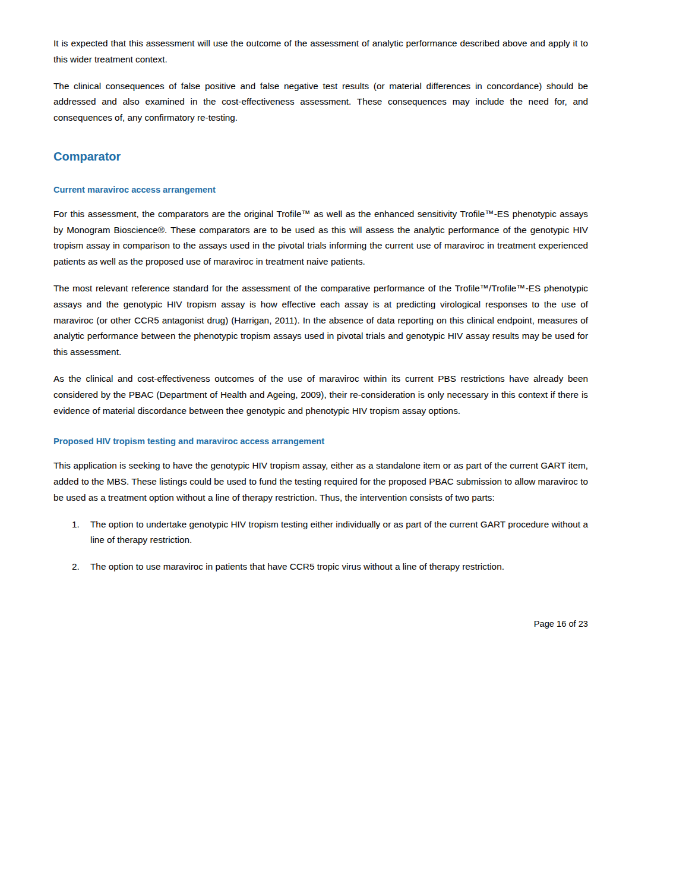It is expected that this assessment will use the outcome of the assessment of analytic performance described above and apply it to this wider treatment context.
The clinical consequences of false positive and false negative test results (or material differences in concordance) should be addressed and also examined in the cost-effectiveness assessment. These consequences may include the need for, and consequences of, any confirmatory re-testing.
Comparator
Current maraviroc access arrangement
For this assessment, the comparators are the original Trofile™ as well as the enhanced sensitivity Trofile™-ES phenotypic assays by Monogram Bioscience®. These comparators are to be used as this will assess the analytic performance of the genotypic HIV tropism assay in comparison to the assays used in the pivotal trials informing the current use of maraviroc in treatment experienced patients as well as the proposed use of maraviroc in treatment naive patients.
The most relevant reference standard for the assessment of the comparative performance of the Trofile™/Trofile™-ES phenotypic assays and the genotypic HIV tropism assay is how effective each assay is at predicting virological responses to the use of maraviroc (or other CCR5 antagonist drug) (Harrigan, 2011). In the absence of data reporting on this clinical endpoint, measures of analytic performance between the phenotypic tropism assays used in pivotal trials and genotypic HIV assay results may be used for this assessment.
As the clinical and cost-effectiveness outcomes of the use of maraviroc within its current PBS restrictions have already been considered by the PBAC (Department of Health and Ageing, 2009), their re-consideration is only necessary in this context if there is evidence of material discordance between thee genotypic and phenotypic HIV tropism assay options.
Proposed HIV tropism testing and maraviroc access arrangement
This application is seeking to have the genotypic HIV tropism assay, either as a standalone item or as part of the current GART item, added to the MBS. These listings could be used to fund the testing required for the proposed PBAC submission to allow maraviroc to be used as a treatment option without a line of therapy restriction. Thus, the intervention consists of two parts:
The option to undertake genotypic HIV tropism testing either individually or as part of the current GART procedure without a line of therapy restriction.
The option to use maraviroc in patients that have CCR5 tropic virus without a line of therapy restriction.
Page 16 of 23